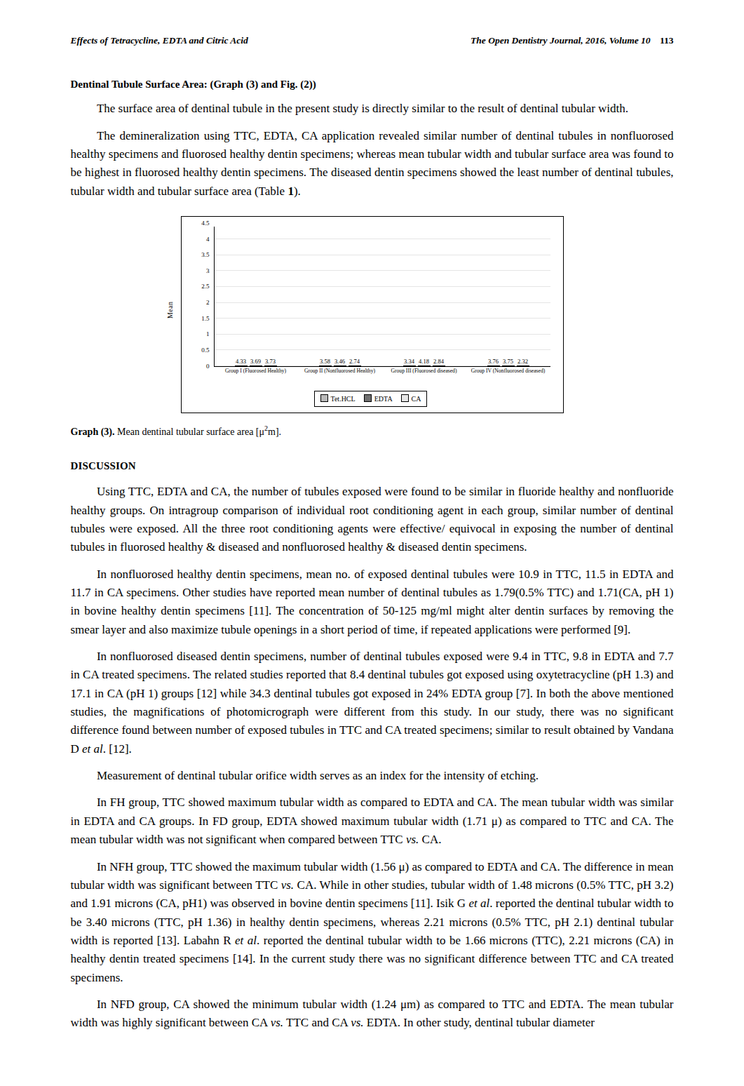Effects of Tetracycline, EDTA and Citric Acid
The Open Dentistry Journal, 2016, Volume 10 113
Dentinal Tubule Surface Area: (Graph (3) and Fig. (2))
The surface area of dentinal tubule in the present study is directly similar to the result of dentinal tubular width.
The demineralization using TTC, EDTA, CA application revealed similar number of dentinal tubules in nonfluorosed healthy specimens and fluorosed healthy dentin specimens; whereas mean tubular width and tubular surface area was found to be highest in fluorosed healthy dentin specimens. The diseased dentin specimens showed the least number of dentinal tubules, tubular width and tubular surface area (Table 1).
Mean
4.5 4 3.5 3 2.5 2 1.5 1 0.5 0
4.33
3.69
3.73
3.58
3.46
2.74
3.34
4.18
2.84
3.76
3.75
2.32
Group I (Fluorosed Healthy) Group II (Nonfluorosed Healthy) Group III (Fluorosed diseased) Group IV (Nonfluorosed diseased)
Tet.HCL EDTA CA
Graph (3). Mean dentinal tubular surface area [μ2m].
DISCUSSION
Using TTC, EDTA and CA, the number of tubules exposed were found to be similar in fluoride healthy and nonfluoride healthy groups. On intragroup comparison of individual root conditioning agent in each group, similar number of dentinal tubules were exposed. All the three root conditioning agents were effective/ equivocal in exposing the number of dentinal tubules in fluorosed healthy & diseased and nonfluorosed healthy & diseased dentin specimens.
In nonfluorosed healthy dentin specimens, mean no. of exposed dentinal tubules were 10.9 in TTC, 11.5 in EDTA and 11.7 in CA specimens. Other studies have reported mean number of dentinal tubules as 1.79(0.5% TTC) and 1.71(CA, pH 1) in bovine healthy dentin specimens [11]. The concentration of 50-125 mg/ml might alter dentin surfaces by removing the smear layer and also maximize tubule openings in a short period of time, if repeated applications were performed [9].
In nonfluorosed diseased dentin specimens, number of dentinal tubules exposed were 9.4 in TTC, 9.8 in EDTA and 7.7 in CA treated specimens. The related studies reported that 8.4 dentinal tubules got exposed using oxytetracycline (pH 1.3) and 17.1 in CA (pH 1) groups [12] while 34.3 dentinal tubules got exposed in 24% EDTA group [7]. In both the above mentioned studies, the magnifications of photomicrograph were different from this study. In our study, there was no significant difference found between number of exposed tubules in TTC and CA treated specimens; similar to result obtained by Vandana D et al. [12].
Measurement of dentinal tubular orifice width serves as an index for the intensity of etching.
In FH group, TTC showed maximum tubular width as compared to EDTA and CA. The mean tubular width was similar in EDTA and CA groups. In FD group, EDTA showed maximum tubular width (1.71 μ) as compared to TTC and CA. The mean tubular width was not significant when compared between TTC vs. CA.
In NFH group, TTC showed the maximum tubular width (1.56 μ) as compared to EDTA and CA. The difference in mean tubular width was significant between TTC vs. CA. While in other studies, tubular width of 1.48 microns (0.5% TTC, pH 3.2) and 1.91 microns (CA, pH1) was observed in bovine dentin specimens [11]. Isik G et al. reported the dentinal tubular width to be 3.40 microns (TTC, pH 1.36) in healthy dentin specimens, whereas 2.21 microns (0.5% TTC, pH 2.1) dentinal tubular width is reported [13]. Labahn R et al. reported the dentinal tubular width to be 1.66 microns (TTC), 2.21 microns (CA) in healthy dentin treated specimens [14]. In the current study there was no significant difference between TTC and CA treated specimens.
In NFD group, CA showed the minimum tubular width (1.24 μm) as compared to TTC and EDTA. The mean tubular width was highly significant between CA vs. TTC and CA vs. EDTA. In other study, dentinal tubular diameter